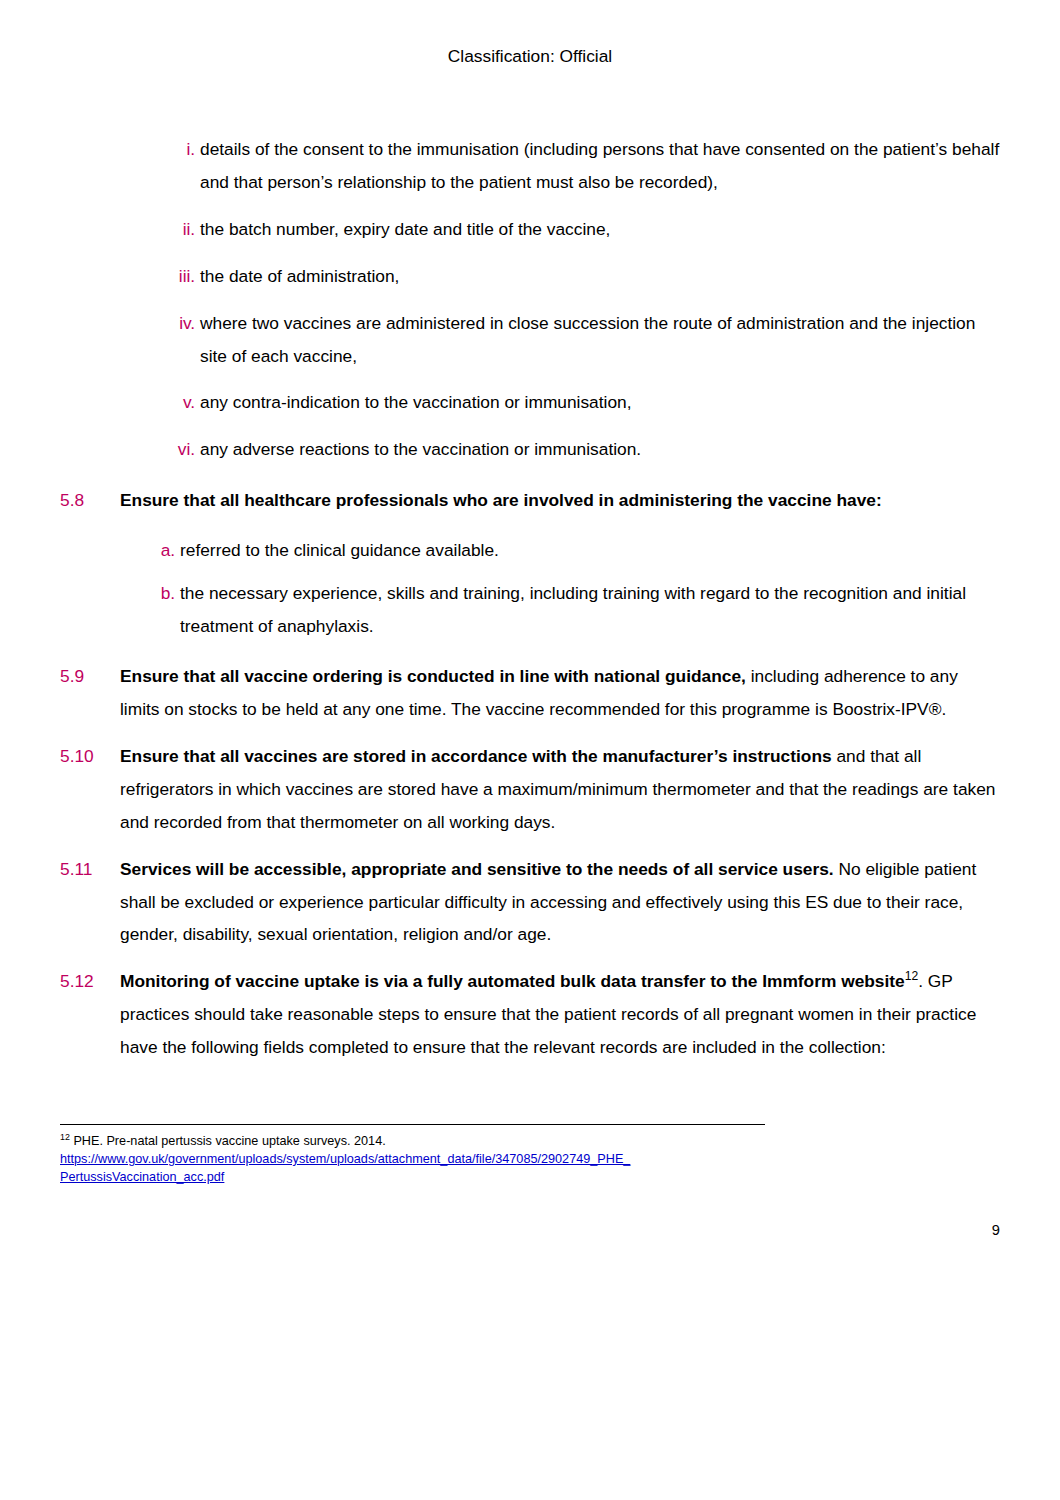Classification: Official
details of the consent to the immunisation (including persons that have consented on the patient’s behalf and that person’s relationship to the patient must also be recorded),
the batch number, expiry date and title of the vaccine,
the date of administration,
where two vaccines are administered in close succession the route of administration and the injection site of each vaccine,
any contra-indication to the vaccination or immunisation,
any adverse reactions to the vaccination or immunisation.
5.8
Ensure that all healthcare professionals who are involved in administering the vaccine have:
referred to the clinical guidance available.
the necessary experience, skills and training, including training with regard to the recognition and initial treatment of anaphylaxis.
5.9
Ensure that all vaccine ordering is conducted in line with national guidance, including adherence to any limits on stocks to be held at any one time. The vaccine recommended for this programme is Boostrix-IPV®.
5.10
Ensure that all vaccines are stored in accordance with the manufacturer’s instructions and that all refrigerators in which vaccines are stored have a maximum/minimum thermometer and that the readings are taken and recorded from that thermometer on all working days.
5.11
Services will be accessible, appropriate and sensitive to the needs of all service users. No eligible patient shall be excluded or experience particular difficulty in accessing and effectively using this ES due to their race, gender, disability, sexual orientation, religion and/or age.
5.12
Monitoring of vaccine uptake is via a fully automated bulk data transfer to the Immform website12. GP practices should take reasonable steps to ensure that the patient records of all pregnant women in their practice have the following fields completed to ensure that the relevant records are included in the collection:
12 PHE. Pre-natal pertussis vaccine uptake surveys. 2014.
https://www.gov.uk/government/uploads/system/uploads/attachment_data/file/347085/2902749_PHE_
PertussisVaccination_acc.pdf
9